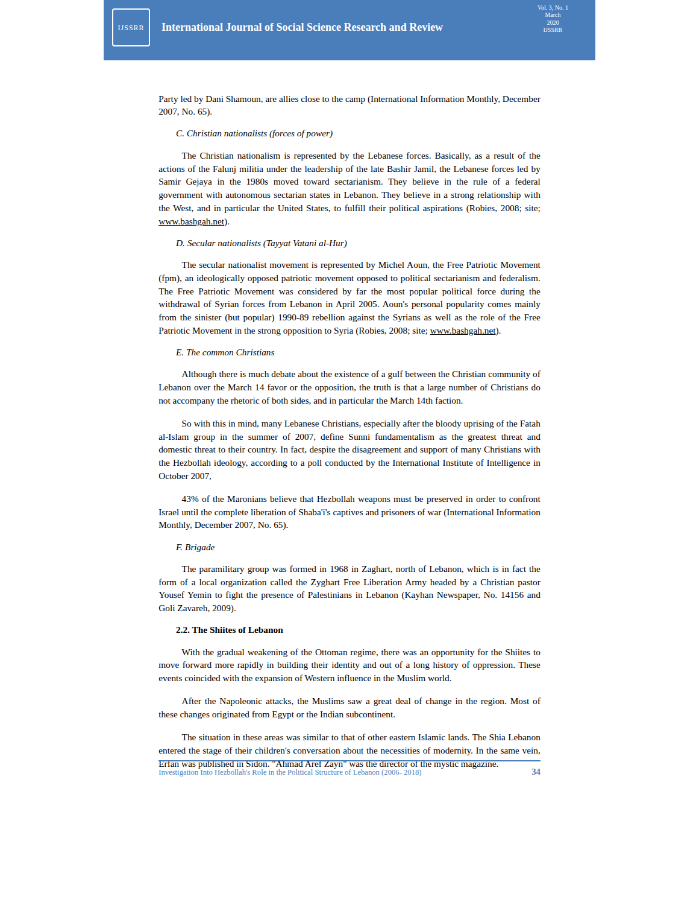IJSSRR
International Journal of Social Science Research and Review
Vol. 3, No. 1
March
2020
IJSSRR
Party led by Dani Shamoun, are allies close to the camp (International Information Monthly, December 2007, No. 65).
C. Christian nationalists (forces of power)
The Christian nationalism is represented by the Lebanese forces. Basically, as a result of the actions of the Falunj militia under the leadership of the late Bashir Jamil, the Lebanese forces led by Samir Gejaya in the 1980s moved toward sectarianism. They believe in the rule of a federal government with autonomous sectarian states in Lebanon. They believe in a strong relationship with the West, and in particular the United States, to fulfill their political aspirations (Robies, 2008; site; www.bashgah.net).
D. Secular nationalists (Tayyat Vatani al-Hur)
The secular nationalist movement is represented by Michel Aoun, the Free Patriotic Movement (fpm), an ideologically opposed patriotic movement opposed to political sectarianism and federalism. The Free Patriotic Movement was considered by far the most popular political force during the withdrawal of Syrian forces from Lebanon in April 2005. Aoun's personal popularity comes mainly from the sinister (but popular) 1990-89 rebellion against the Syrians as well as the role of the Free Patriotic Movement in the strong opposition to Syria (Robies, 2008; site; www.bashgah.net).
E. The common Christians
Although there is much debate about the existence of a gulf between the Christian community of Lebanon over the March 14 favor or the opposition, the truth is that a large number of Christians do not accompany the rhetoric of both sides, and in particular the March 14th faction.
So with this in mind, many Lebanese Christians, especially after the bloody uprising of the Fatah al-Islam group in the summer of 2007, define Sunni fundamentalism as the greatest threat and domestic threat to their country. In fact, despite the disagreement and support of many Christians with the Hezbollah ideology, according to a poll conducted by the International Institute of Intelligence in October 2007,
43% of the Maronians believe that Hezbollah weapons must be preserved in order to confront Israel until the complete liberation of Shaba'i's captives and prisoners of war (International Information Monthly, December 2007, No. 65).
F. Brigade
The paramilitary group was formed in 1968 in Zaghart, north of Lebanon, which is in fact the form of a local organization called the Zyghart Free Liberation Army headed by a Christian pastor Yousef Yemin to fight the presence of Palestinians in Lebanon (Kayhan Newspaper, No. 14156 and Goli Zavareh, 2009).
2.2. The Shiites of Lebanon
With the gradual weakening of the Ottoman regime, there was an opportunity for the Shiites to move forward more rapidly in building their identity and out of a long history of oppression. These events coincided with the expansion of Western influence in the Muslim world.
After the Napoleonic attacks, the Muslims saw a great deal of change in the region. Most of these changes originated from Egypt or the Indian subcontinent.
The situation in these areas was similar to that of other eastern Islamic lands. The Shia Lebanon entered the stage of their children's conversation about the necessities of modernity. In the same vein, Erfan was published in Sidon. "Ahmad Aref Zayn" was the director of the mystic magazine.
Investigation Into Hezbollah's Role in the Political Structure of Lebanon (2006- 2018)
34